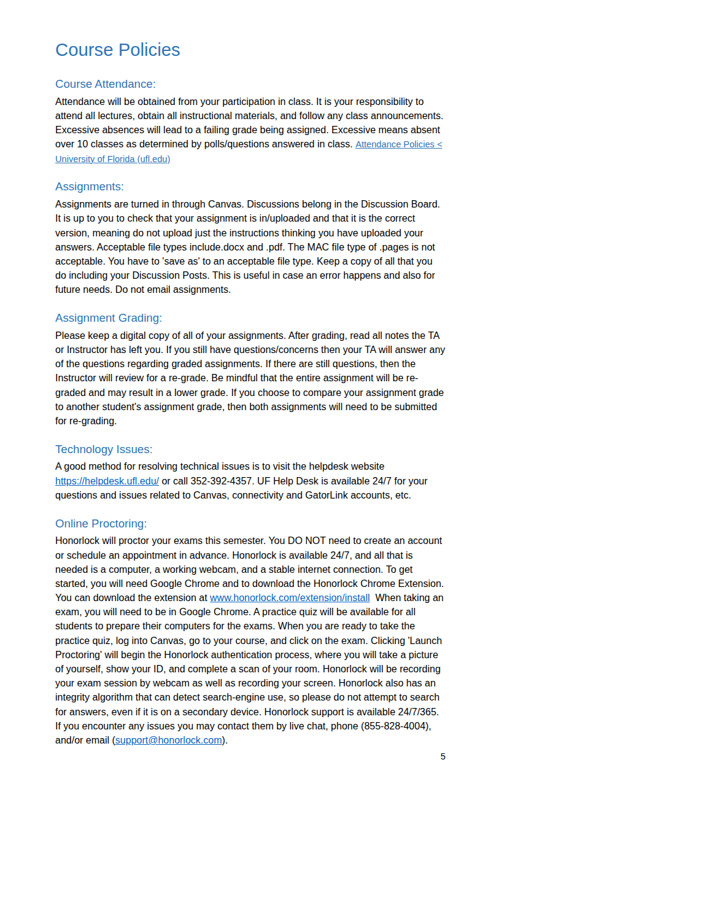Course Policies
Course Attendance:
Attendance will be obtained from your participation in class. It is your responsibility to attend all lectures, obtain all instructional materials, and follow any class announcements. Excessive absences will lead to a failing grade being assigned. Excessive means absent over 10 classes as determined by polls/questions answered in class. Attendance Policies < University of Florida (ufl.edu)
Assignments:
Assignments are turned in through Canvas. Discussions belong in the Discussion Board. It is up to you to check that your assignment is in/uploaded and that it is the correct version, meaning do not upload just the instructions thinking you have uploaded your answers. Acceptable file types include.docx and .pdf. The MAC file type of .pages is not acceptable. You have to 'save as' to an acceptable file type. Keep a copy of all that you do including your Discussion Posts. This is useful in case an error happens and also for future needs. Do not email assignments.
Assignment Grading:
Please keep a digital copy of all of your assignments. After grading, read all notes the TA or Instructor has left you. If you still have questions/concerns then your TA will answer any of the questions regarding graded assignments. If there are still questions, then the Instructor will review for a re-grade. Be mindful that the entire assignment will be re-graded and may result in a lower grade. If you choose to compare your assignment grade to another student's assignment grade, then both assignments will need to be submitted for re-grading.
Technology Issues:
A good method for resolving technical issues is to visit the helpdesk website https://helpdesk.ufl.edu/ or call 352-392-4357. UF Help Desk is available 24/7 for your questions and issues related to Canvas, connectivity and GatorLink accounts, etc.
Online Proctoring:
Honorlock will proctor your exams this semester. You DO NOT need to create an account or schedule an appointment in advance. Honorlock is available 24/7, and all that is needed is a computer, a working webcam, and a stable internet connection. To get started, you will need Google Chrome and to download the Honorlock Chrome Extension. You can download the extension at www.honorlock.com/extension/install When taking an exam, you will need to be in Google Chrome. A practice quiz will be available for all students to prepare their computers for the exams. When you are ready to take the practice quiz, log into Canvas, go to your course, and click on the exam. Clicking 'Launch Proctoring' will begin the Honorlock authentication process, where you will take a picture of yourself, show your ID, and complete a scan of your room. Honorlock will be recording your exam session by webcam as well as recording your screen. Honorlock also has an integrity algorithm that can detect search-engine use, so please do not attempt to search for answers, even if it is on a secondary device. Honorlock support is available 24/7/365. If you encounter any issues you may contact them by live chat, phone (855-828-4004), and/or email (support@honorlock.com).
5